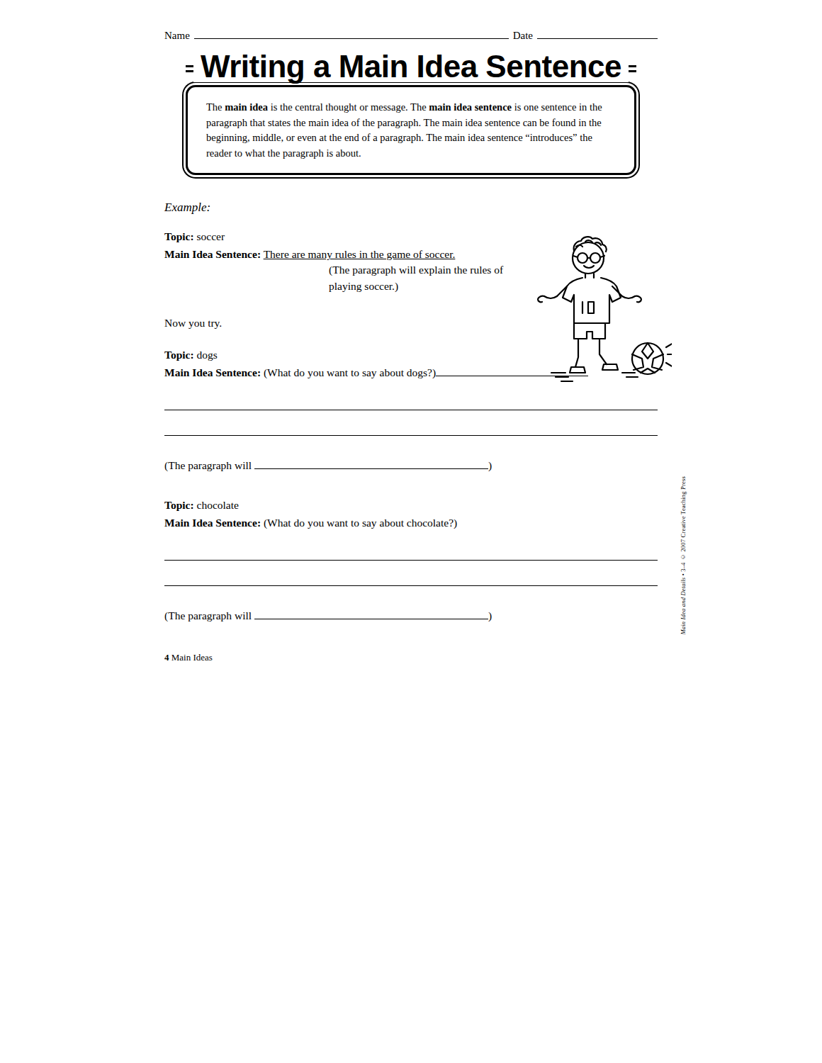Name Date
Writing a Main Idea Sentence
The main idea is the central thought or message. The main idea sentence is one sentence in the paragraph that states the main idea of the paragraph. The main idea sentence can be found in the beginning, middle, or even at the end of a paragraph. The main idea sentence “introduces” the reader to what the paragraph is about.
Example:
Topic: soccer
Main Idea Sentence: There are many rules in the game of soccer.
(The paragraph will explain the rules of
playing soccer.)
Now you try.
Topic: dogs
Main Idea Sentence: (What do you want to say about dogs?)
(The paragraph will )
Topic: chocolate
Main Idea Sentence: (What do you want to say about chocolate?)
(The paragraph will )
4 Main Ideas
Main Idea and Details • 3–4 © 2007 Creative Teaching Press